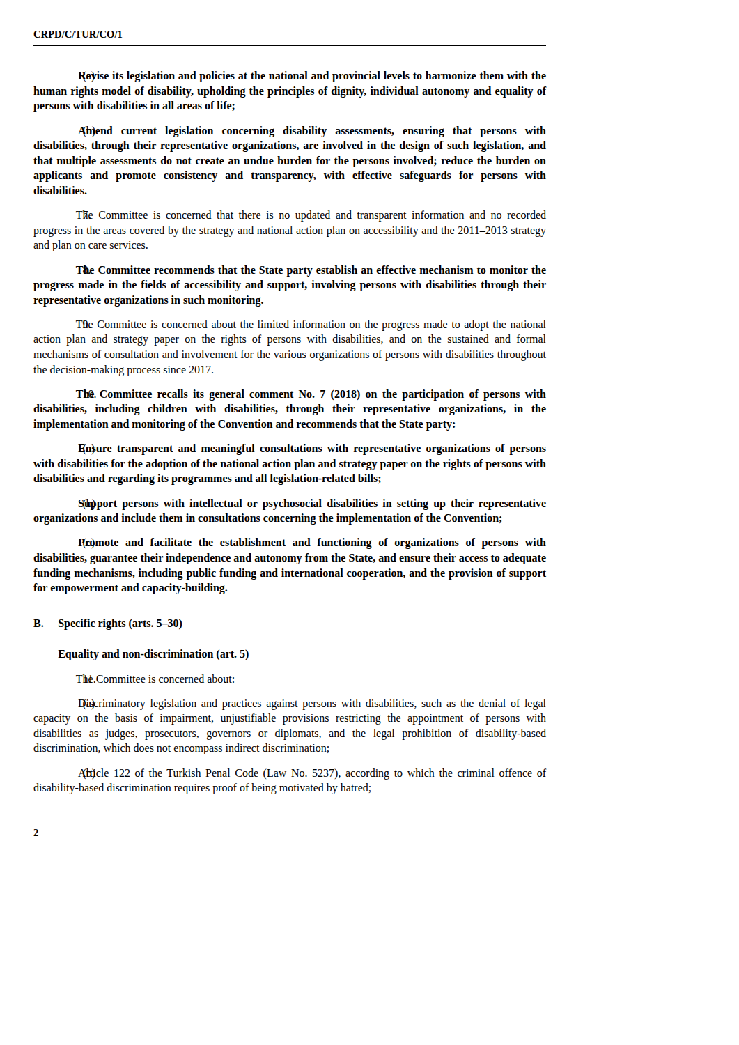CRPD/C/TUR/CO/1
(a) Revise its legislation and policies at the national and provincial levels to harmonize them with the human rights model of disability, upholding the principles of dignity, individual autonomy and equality of persons with disabilities in all areas of life;
(b) Amend current legislation concerning disability assessments, ensuring that persons with disabilities, through their representative organizations, are involved in the design of such legislation, and that multiple assessments do not create an undue burden for the persons involved; reduce the burden on applicants and promote consistency and transparency, with effective safeguards for persons with disabilities.
7. The Committee is concerned that there is no updated and transparent information and no recorded progress in the areas covered by the strategy and national action plan on accessibility and the 2011–2013 strategy and plan on care services.
8. The Committee recommends that the State party establish an effective mechanism to monitor the progress made in the fields of accessibility and support, involving persons with disabilities through their representative organizations in such monitoring.
9. The Committee is concerned about the limited information on the progress made to adopt the national action plan and strategy paper on the rights of persons with disabilities, and on the sustained and formal mechanisms of consultation and involvement for the various organizations of persons with disabilities throughout the decision-making process since 2017.
10. The Committee recalls its general comment No. 7 (2018) on the participation of persons with disabilities, including children with disabilities, through their representative organizations, in the implementation and monitoring of the Convention and recommends that the State party:
(a) Ensure transparent and meaningful consultations with representative organizations of persons with disabilities for the adoption of the national action plan and strategy paper on the rights of persons with disabilities and regarding its programmes and all legislation-related bills;
(b) Support persons with intellectual or psychosocial disabilities in setting up their representative organizations and include them in consultations concerning the implementation of the Convention;
(c) Promote and facilitate the establishment and functioning of organizations of persons with disabilities, guarantee their independence and autonomy from the State, and ensure their access to adequate funding mechanisms, including public funding and international cooperation, and the provision of support for empowerment and capacity-building.
B. Specific rights (arts. 5–30)
Equality and non-discrimination (art. 5)
11. The Committee is concerned about:
(a) Discriminatory legislation and practices against persons with disabilities, such as the denial of legal capacity on the basis of impairment, unjustifiable provisions restricting the appointment of persons with disabilities as judges, prosecutors, governors or diplomats, and the legal prohibition of disability-based discrimination, which does not encompass indirect discrimination;
(b) Article 122 of the Turkish Penal Code (Law No. 5237), according to which the criminal offence of disability-based discrimination requires proof of being motivated by hatred;
2